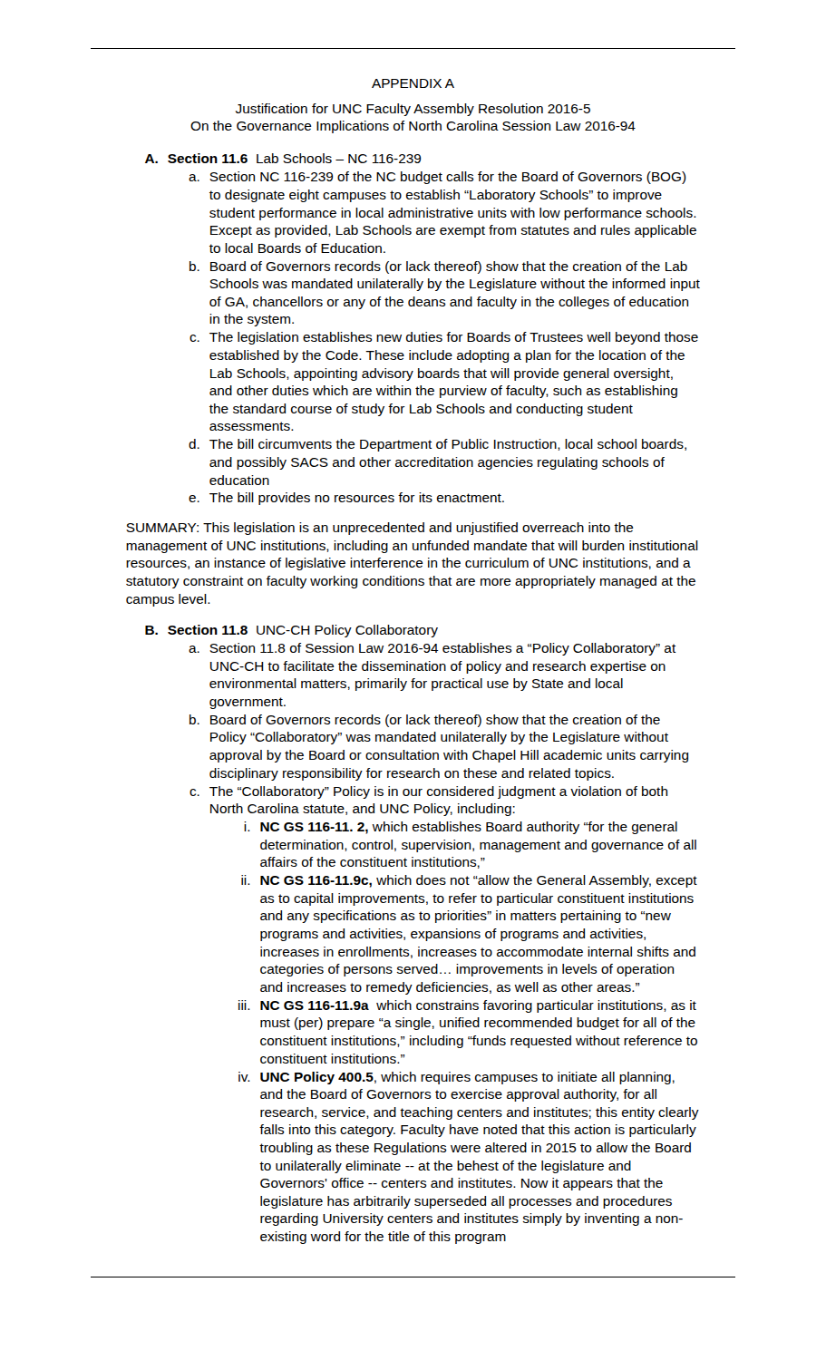APPENDIX A
Justification for UNC Faculty Assembly Resolution 2016-5
On the Governance Implications of North Carolina Session Law 2016-94
Section 11.6 Lab Schools – NC 116-239
Section NC 116-239 of the NC budget calls for the Board of Governors (BOG) to designate eight campuses to establish “Laboratory Schools” to improve student performance in local administrative units with low performance schools. Except as provided, Lab Schools are exempt from statutes and rules applicable to local Boards of Education.
Board of Governors records (or lack thereof) show that the creation of the Lab Schools was mandated unilaterally by the Legislature without the informed input of GA, chancellors or any of the deans and faculty in the colleges of education in the system.
The legislation establishes new duties for Boards of Trustees well beyond those established by the Code. These include adopting a plan for the location of the Lab Schools, appointing advisory boards that will provide general oversight, and other duties which are within the purview of faculty, such as establishing the standard course of study for Lab Schools and conducting student assessments.
The bill circumvents the Department of Public Instruction, local school boards, and possibly SACS and other accreditation agencies regulating schools of education
The bill provides no resources for its enactment.
SUMMARY: This legislation is an unprecedented and unjustified overreach into the management of UNC institutions, including an unfunded mandate that will burden institutional resources, an instance of legislative interference in the curriculum of UNC institutions, and a statutory constraint on faculty working conditions that are more appropriately managed at the campus level.
Section 11.8 UNC-CH Policy Collaboratory
Section 11.8 of Session Law 2016-94 establishes a “Policy Collaboratory” at UNC-CH to facilitate the dissemination of policy and research expertise on environmental matters, primarily for practical use by State and local government.
Board of Governors records (or lack thereof) show that the creation of the Policy “Collaboratory” was mandated unilaterally by the Legislature without approval by the Board or consultation with Chapel Hill academic units carrying disciplinary responsibility for research on these and related topics.
The “Collaboratory” Policy is in our considered judgment a violation of both North Carolina statute, and UNC Policy, including:
NC GS 116-11. 2, which establishes Board authority “for the general determination, control, supervision, management and governance of all affairs of the constituent institutions,”
NC GS 116-11.9c, which does not “allow the General Assembly, except as to capital improvements, to refer to particular constituent institutions and any specifications as to priorities” in matters pertaining to “new programs and activities, expansions of programs and activities, increases in enrollments, increases to accommodate internal shifts and categories of persons served… improvements in levels of operation and increases to remedy deficiencies, as well as other areas.”
NC GS 116-11.9a which constrains favoring particular institutions, as it must (per) prepare “a single, unified recommended budget for all of the constituent institutions,” including “funds requested without reference to constituent institutions.”
UNC Policy 400.5, which requires campuses to initiate all planning, and the Board of Governors to exercise approval authority, for all research, service, and teaching centers and institutes; this entity clearly falls into this category. Faculty have noted that this action is particularly troubling as these Regulations were altered in 2015 to allow the Board to unilaterally eliminate -- at the behest of the legislature and Governors' office -- centers and institutes. Now it appears that the legislature has arbitrarily superseded all processes and procedures regarding University centers and institutes simply by inventing a non-existing word for the title of this program